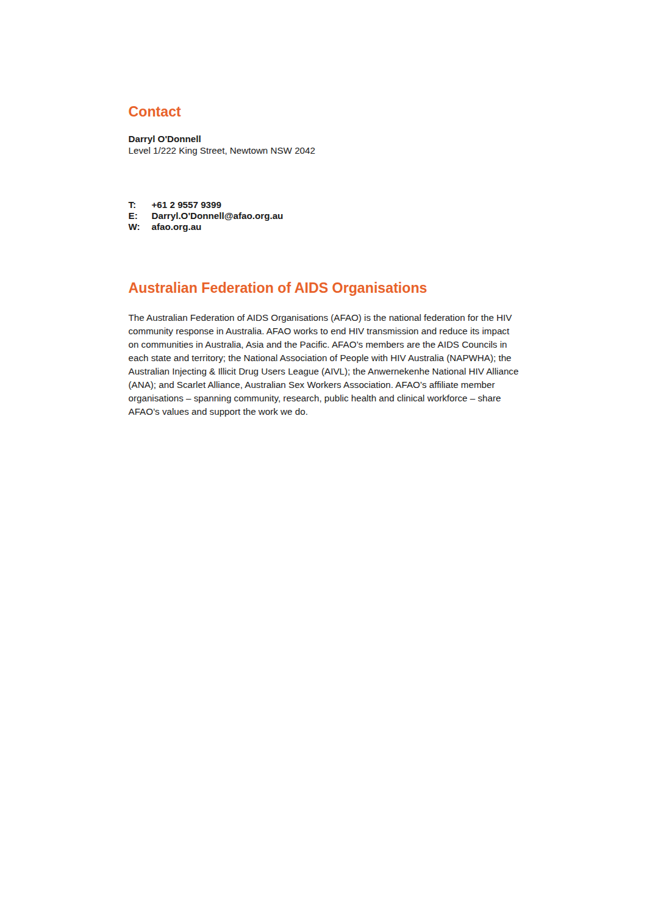Contact
Darryl O'Donnell
Level 1/222 King Street, Newtown NSW 2042
| T: | +61 2 9557 9399 |
| E: | Darryl.O'Donnell@afao.org.au |
| W: | afao.org.au |
Australian Federation of AIDS Organisations
The Australian Federation of AIDS Organisations (AFAO) is the national federation for the HIV community response in Australia. AFAO works to end HIV transmission and reduce its impact on communities in Australia, Asia and the Pacific. AFAO’s members are the AIDS Councils in each state and territory; the National Association of People with HIV Australia (NAPWHA); the Australian Injecting & Illicit Drug Users League (AIVL); the Anwernekenhe National HIV Alliance (ANA); and Scarlet Alliance, Australian Sex Workers Association. AFAO’s affiliate member organisations – spanning community, research, public health and clinical workforce – share AFAO’s values and support the work we do.